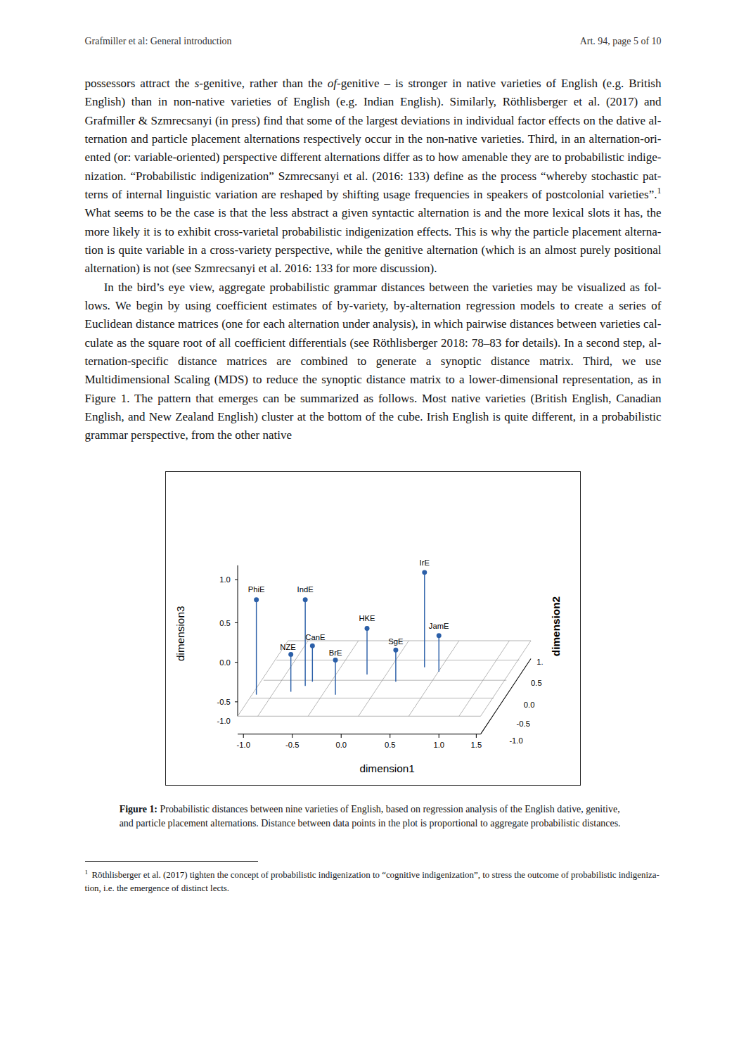Grafmiller et al: General introduction Art. 94, page 5 of 10
possessors attract the s-genitive, rather than the of-genitive – is stronger in native varieties of English (e.g. British English) than in non-native varieties of English (e.g. Indian English). Similarly, Röthlisberger et al. (2017) and Grafmiller & Szmrecsanyi (in press) find that some of the largest deviations in individual factor effects on the dative alternation and particle placement alternations respectively occur in the non-native varieties. Third, in an alternation-oriented (or: variable-oriented) perspective different alternations differ as to how amenable they are to probabilistic indigenization. “Probabilistic indigenization” Szmrecsanyi et al. (2016: 133) define as the process “whereby stochastic patterns of internal linguistic variation are reshaped by shifting usage frequencies in speakers of postcolonial varieties”.1 What seems to be the case is that the less abstract a given syntactic alternation is and the more lexical slots it has, the more likely it is to exhibit cross-varietal probabilistic indigenization effects. This is why the particle placement alternation is quite variable in a cross-variety perspective, while the genitive alternation (which is an almost purely positional alternation) is not (see Szmrecsanyi et al. 2016: 133 for more discussion).
In the bird’s eye view, aggregate probabilistic grammar distances between the varieties may be visualized as follows. We begin by using coefficient estimates of by-variety, by-alternation regression models to create a series of Euclidean distance matrices (one for each alternation under analysis), in which pairwise distances between varieties calculate as the square root of all coefficient differentials (see Röthlisberger 2018: 78–83 for details). In a second step, alternation-specific distance matrices are combined to generate a synoptic distance matrix. Third, we use Multidimensional Scaling (MDS) to reduce the synoptic distance matrix to a lower-dimensional representation, as in Figure 1. The pattern that emerges can be summarized as follows. Most native varieties (British English, Canadian English, and New Zealand English) cluster at the bottom of the cube. Irish English is quite different, in a probabilistic grammar perspective, from the other native
dimension3 dimension1 dimension2 1.0 0.5 0.0 -0.5 -1.0 -1.0 -0.5 0.0 0.5 1.0 1.5 1. 0.5 0.0 -0.5 -1.0 IrE PhiE IndE HKE JamE CanE NZE SgE BrE
Figure 1: Probabilistic distances between nine varieties of English, based on regression analysis of the English dative, genitive, and particle placement alternations. Distance between data points in the plot is proportional to aggregate probabilistic distances.
1 Röthlisberger et al. (2017) tighten the concept of probabilistic indigenization to “cognitive indigenization”, to stress the outcome of probabilistic indigenization, i.e. the emergence of distinct lects.